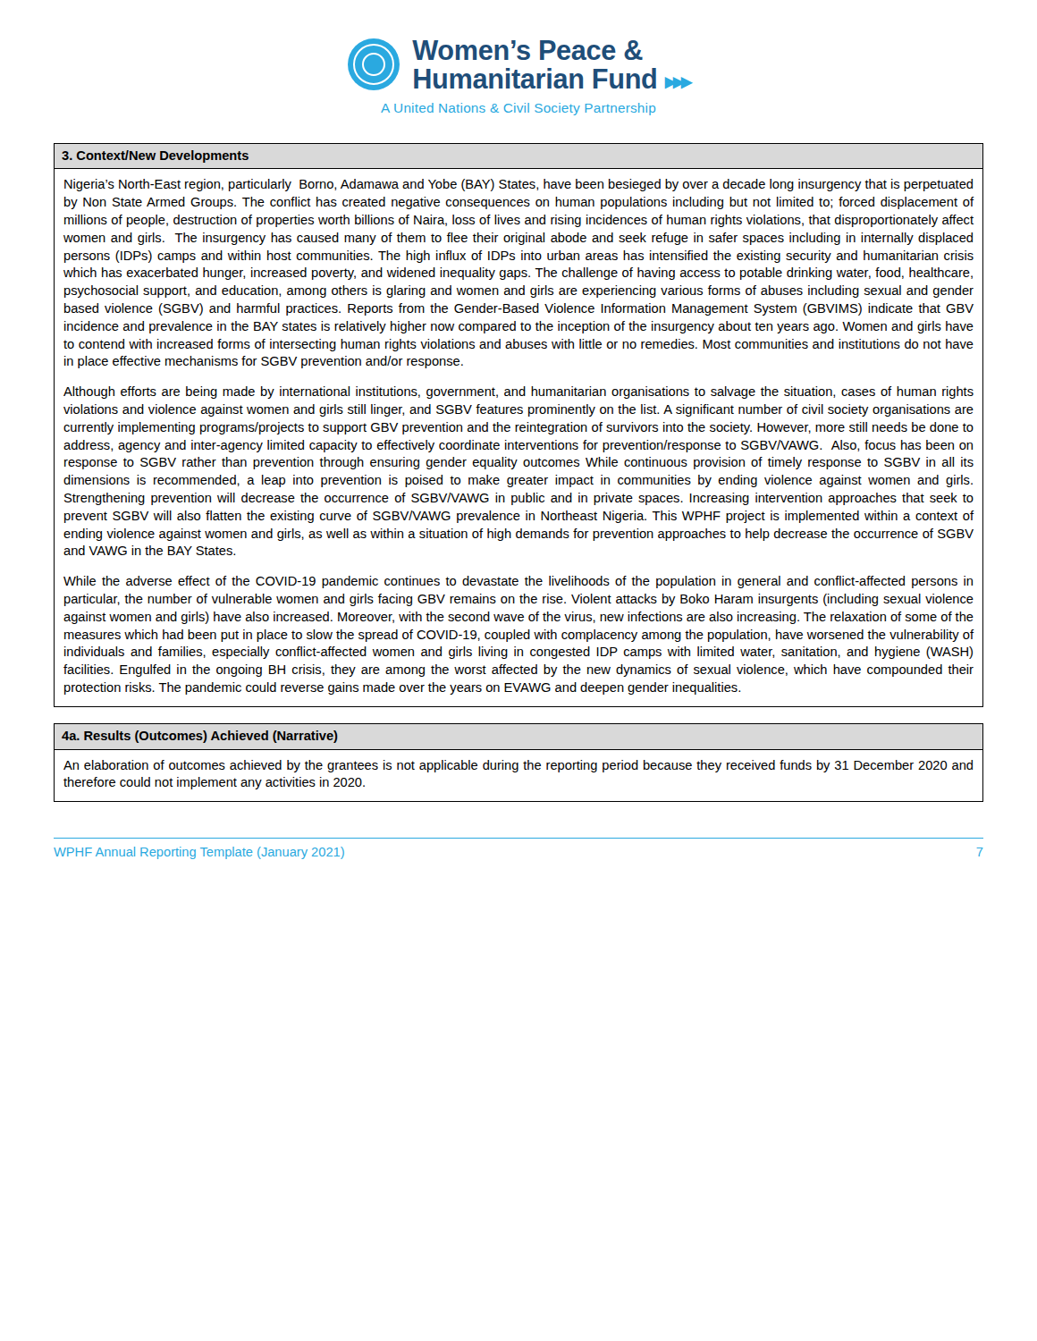Women’s Peace &
Humanitarian Fund ▸▸▸
A United Nations & Civil Society Partnership
3. Context/New Developments
Nigeria’s North-East region, particularly Borno, Adamawa and Yobe (BAY) States, have been besieged by over a decade long insurgency that is perpetuated by Non State Armed Groups. The conflict has created negative consequences on human populations including but not limited to; forced displacement of millions of people, destruction of properties worth billions of Naira, loss of lives and rising incidences of human rights violations, that disproportionately affect women and girls. The insurgency has caused many of them to flee their original abode and seek refuge in safer spaces including in internally displaced persons (IDPs) camps and within host communities. The high influx of IDPs into urban areas has intensified the existing security and humanitarian crisis which has exacerbated hunger, increased poverty, and widened inequality gaps. The challenge of having access to potable drinking water, food, healthcare, psychosocial support, and education, among others is glaring and women and girls are experiencing various forms of abuses including sexual and gender based violence (SGBV) and harmful practices. Reports from the Gender-Based Violence Information Management System (GBVIMS) indicate that GBV incidence and prevalence in the BAY states is relatively higher now compared to the inception of the insurgency about ten years ago. Women and girls have to contend with increased forms of intersecting human rights violations and abuses with little or no remedies. Most communities and institutions do not have in place effective mechanisms for SGBV prevention and/or response.
Although efforts are being made by international institutions, government, and humanitarian organisations to salvage the situation, cases of human rights violations and violence against women and girls still linger, and SGBV features prominently on the list. A significant number of civil society organisations are currently implementing programs/projects to support GBV prevention and the reintegration of survivors into the society. However, more still needs be done to address, agency and inter-agency limited capacity to effectively coordinate interventions for prevention/response to SGBV/VAWG. Also, focus has been on response to SGBV rather than prevention through ensuring gender equality outcomes While continuous provision of timely response to SGBV in all its dimensions is recommended, a leap into prevention is poised to make greater impact in communities by ending violence against women and girls. Strengthening prevention will decrease the occurrence of SGBV/VAWG in public and in private spaces. Increasing intervention approaches that seek to prevent SGBV will also flatten the existing curve of SGBV/VAWG prevalence in Northeast Nigeria. This WPHF project is implemented within a context of ending violence against women and girls, as well as within a situation of high demands for prevention approaches to help decrease the occurrence of SGBV and VAWG in the BAY States.
While the adverse effect of the COVID-19 pandemic continues to devastate the livelihoods of the population in general and conflict-affected persons in particular, the number of vulnerable women and girls facing GBV remains on the rise. Violent attacks by Boko Haram insurgents (including sexual violence against women and girls) have also increased. Moreover, with the second wave of the virus, new infections are also increasing. The relaxation of some of the measures which had been put in place to slow the spread of COVID-19, coupled with complacency among the population, have worsened the vulnerability of individuals and families, especially conflict-affected women and girls living in congested IDP camps with limited water, sanitation, and hygiene (WASH) facilities. Engulfed in the ongoing BH crisis, they are among the worst affected by the new dynamics of sexual violence, which have compounded their protection risks. The pandemic could reverse gains made over the years on EVAWG and deepen gender inequalities.
4a. Results (Outcomes) Achieved (Narrative)
An elaboration of outcomes achieved by the grantees is not applicable during the reporting period because they received funds by 31 December 2020 and therefore could not implement any activities in 2020.
WPHF Annual Reporting Template (January 2021)
7